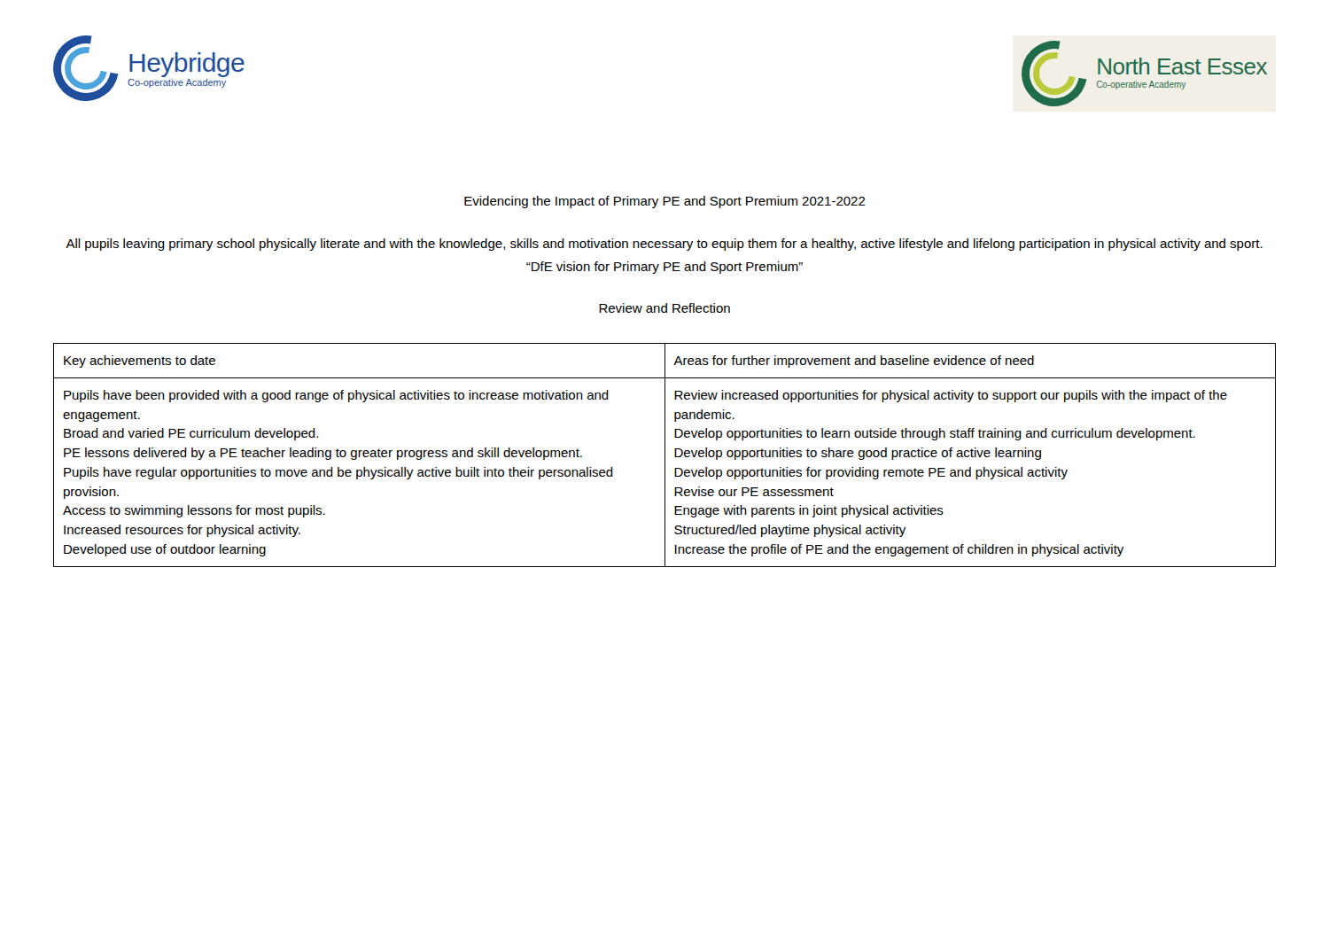Heybridge
Co-operative Academy
North East Essex
Co-operative Academy
Evidencing the Impact of Primary PE and Sport Premium 2021-2022
All pupils leaving primary school physically literate and with the knowledge, skills and motivation necessary to equip them for a healthy, active lifestyle and lifelong participation in physical activity and sport.
“DfE vision for Primary PE and Sport Premium”
Review and Reflection
| Key achievements to date | Areas for further improvement and baseline evidence of need |
| --- | --- |
| Pupils have been provided with a good range of physical activities to increase motivation and engagement. Broad and varied PE curriculum developed. PE lessons delivered by a PE teacher leading to greater progress and skill development. Pupils have regular opportunities to move and be physically active built into their personalised provision. Access to swimming lessons for most pupils. Increased resources for physical activity. Developed use of outdoor learning | Review increased opportunities for physical activity to support our pupils with the impact of the pandemic. Develop opportunities to learn outside through staff training and curriculum development. Develop opportunities to share good practice of active learning Develop opportunities for providing remote PE and physical activity Revise our PE assessment Engage with parents in joint physical activities Structured/led playtime physical activity Increase the profile of PE and the engagement of children in physical activity |